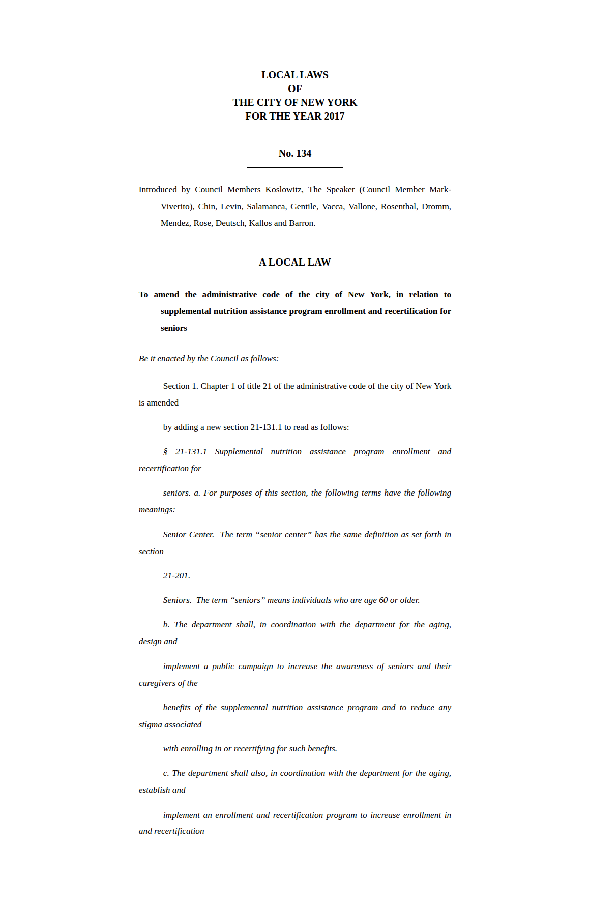LOCAL LAWS OF THE CITY OF NEW YORK FOR THE YEAR 2017
No. 134
Introduced by Council Members Koslowitz, The Speaker (Council Member Mark-Viverito), Chin, Levin, Salamanca, Gentile, Vacca, Vallone, Rosenthal, Dromm, Mendez, Rose, Deutsch, Kallos and Barron.
A LOCAL LAW
To amend the administrative code of the city of New York, in relation to supplemental nutrition assistance program enrollment and recertification for seniors
Be it enacted by the Council as follows:
Section 1. Chapter 1 of title 21 of the administrative code of the city of New York is amended
by adding a new section 21-131.1 to read as follows:
§ 21-131.1 Supplemental nutrition assistance program enrollment and recertification for
seniors. a. For purposes of this section, the following terms have the following meanings:
Senior Center. The term “senior center” has the same definition as set forth in section
21-201.
Seniors. The term “seniors” means individuals who are age 60 or older.
b. The department shall, in coordination with the department for the aging, design and
implement a public campaign to increase the awareness of seniors and their caregivers of the
benefits of the supplemental nutrition assistance program and to reduce any stigma associated
with enrolling in or recertifying for such benefits.
c. The department shall also, in coordination with the department for the aging, establish and
implement an enrollment and recertification program to increase enrollment in and recertification